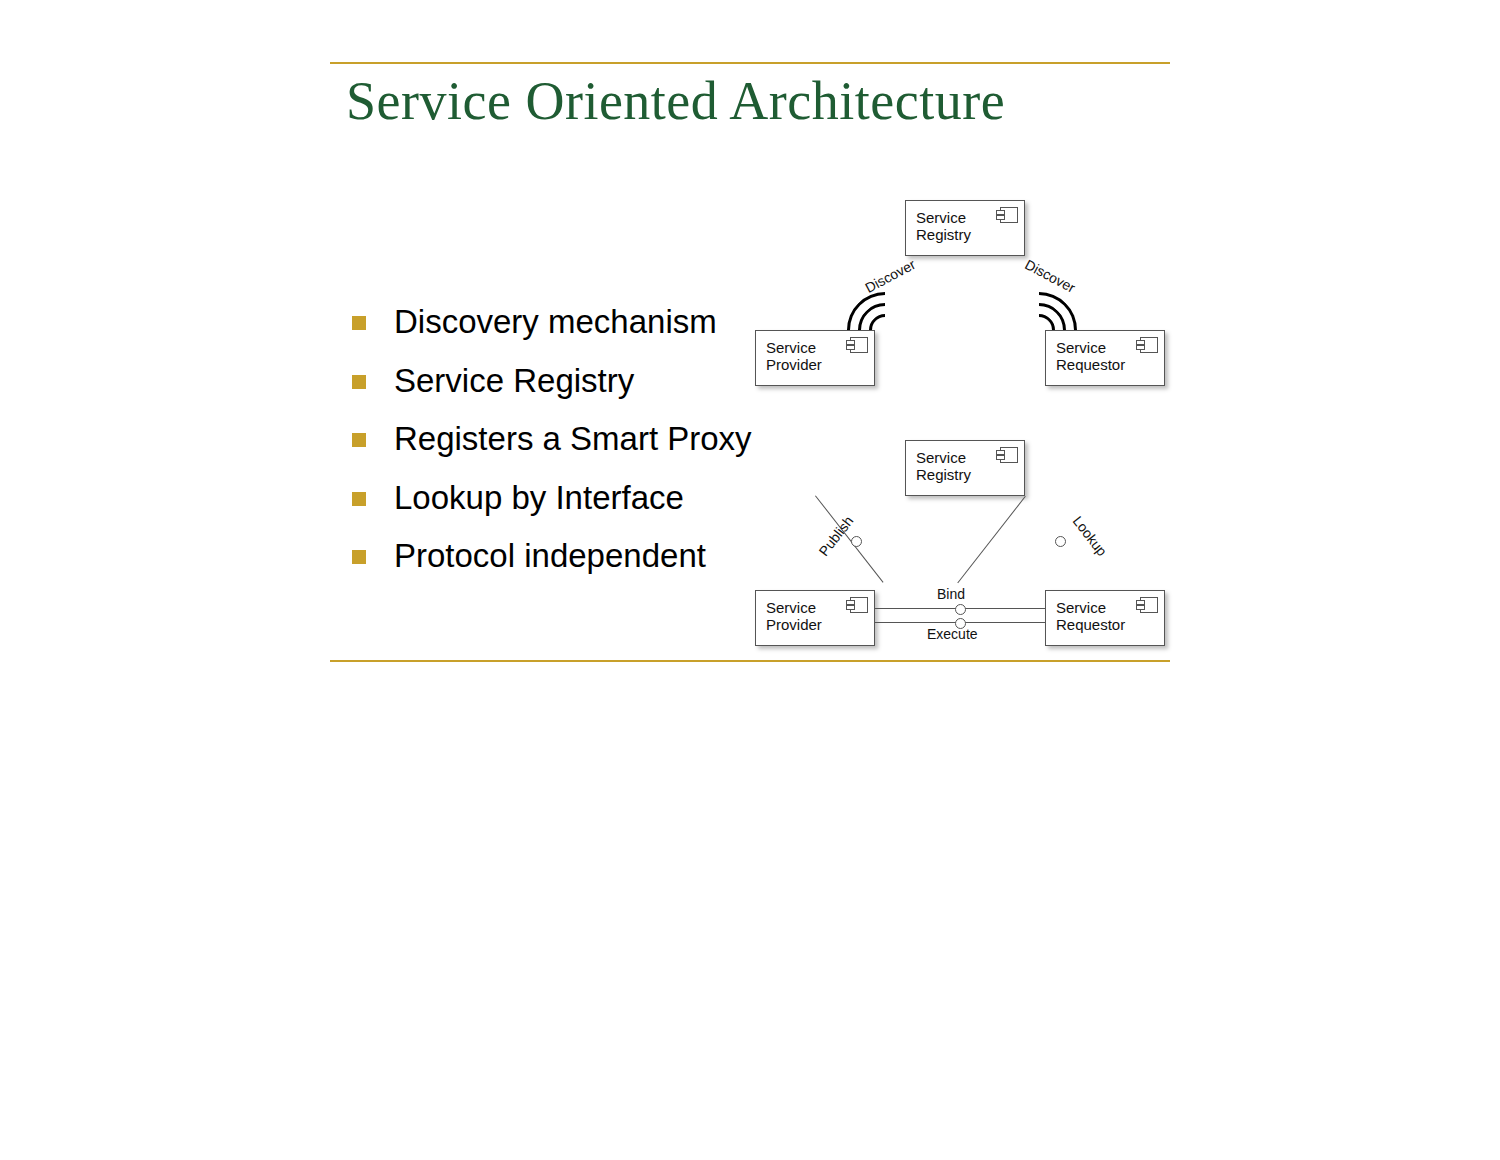Service Oriented Architecture
Discovery mechanism
Service Registry
Registers a Smart Proxy
Lookup by Interface
Protocol independent
Service
Registry
Service
Provider
Service
Requestor
Discover
Discover
Service
Registry
Service
Provider
Service
Requestor
Publish
Lookup
Bind
Execute